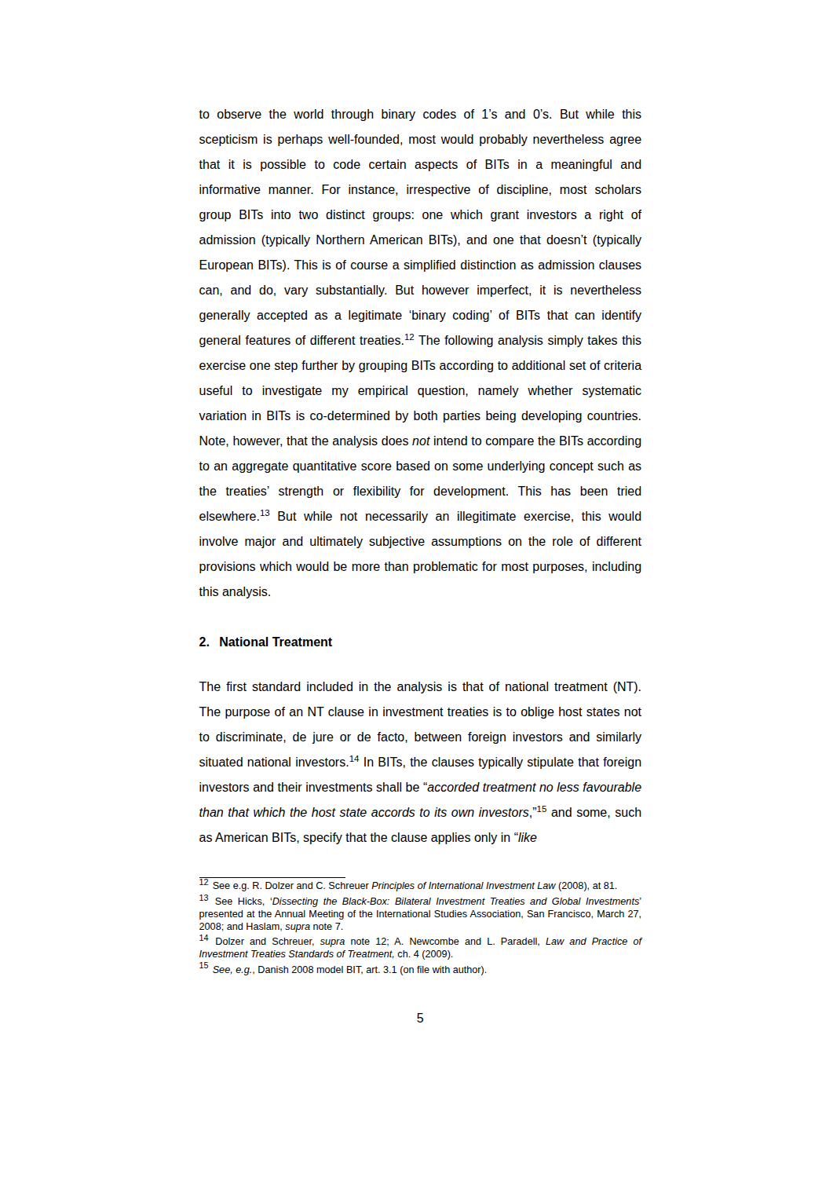to observe the world through binary codes of 1’s and 0’s. But while this scepticism is perhaps well-founded, most would probably nevertheless agree that it is possible to code certain aspects of BITs in a meaningful and informative manner. For instance, irrespective of discipline, most scholars group BITs into two distinct groups: one which grant investors a right of admission (typically Northern American BITs), and one that doesn’t (typically European BITs). This is of course a simplified distinction as admission clauses can, and do, vary substantially. But however imperfect, it is nevertheless generally accepted as a legitimate ‘binary coding’ of BITs that can identify general features of different treaties.12 The following analysis simply takes this exercise one step further by grouping BITs according to additional set of criteria useful to investigate my empirical question, namely whether systematic variation in BITs is co-determined by both parties being developing countries. Note, however, that the analysis does not intend to compare the BITs according to an aggregate quantitative score based on some underlying concept such as the treaties’ strength or flexibility for development. This has been tried elsewhere.13 But while not necessarily an illegitimate exercise, this would involve major and ultimately subjective assumptions on the role of different provisions which would be more than problematic for most purposes, including this analysis.
2. National Treatment
The first standard included in the analysis is that of national treatment (NT). The purpose of an NT clause in investment treaties is to oblige host states not to discriminate, de jure or de facto, between foreign investors and similarly situated national investors.14 In BITs, the clauses typically stipulate that foreign investors and their investments shall be “accorded treatment no less favourable than that which the host state accords to its own investors,”15 and some, such as American BITs, specify that the clause applies only in “like
12 See e.g. R. Dolzer and C. Schreuer Principles of International Investment Law (2008), at 81.
13 See Hicks, ‘Dissecting the Black-Box: Bilateral Investment Treaties and Global Investments’ presented at the Annual Meeting of the International Studies Association, San Francisco, March 27, 2008; and Haslam, supra note 7.
14 Dolzer and Schreuer, supra note 12; A. Newcombe and L. Paradell, Law and Practice of Investment Treaties Standards of Treatment, ch. 4 (2009).
15 See, e.g., Danish 2008 model BIT, art. 3.1 (on file with author).
5